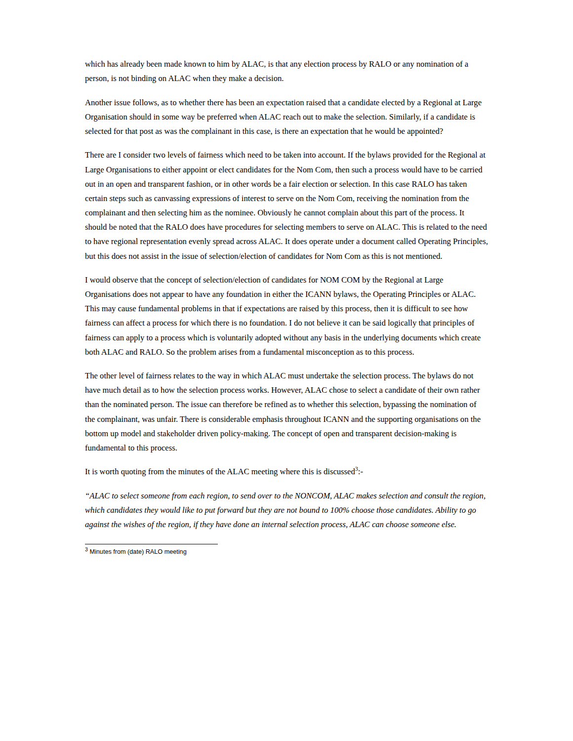which has already been made known to him by ALAC, is that any election process by RALO or any nomination of a person, is not binding on ALAC when they make a decision.
Another issue follows, as to whether there has been an expectation raised that a candidate elected by a Regional at Large Organisation should in some way be preferred when ALAC reach out to make the selection. Similarly, if a candidate is selected for that post as was the complainant in this case, is there an expectation that he would be appointed?
There are I consider two levels of fairness which need to be taken into account. If the bylaws provided for the Regional at Large Organisations to either appoint or elect candidates for the Nom Com, then such a process would have to be carried out in an open and transparent fashion, or in other words be a fair election or selection. In this case RALO has taken certain steps such as canvassing expressions of interest to serve on the Nom Com, receiving the nomination from the complainant and then selecting him as the nominee. Obviously he cannot complain about this part of the process. It should be noted that the RALO does have procedures for selecting members to serve on ALAC. This is related to the need to have regional representation evenly spread across ALAC. It does operate under a document called Operating Principles, but this does not assist in the issue of selection/election of candidates for Nom Com as this is not mentioned.
I would observe that the concept of selection/election of candidates for NOM COM by the Regional at Large Organisations does not appear to have any foundation in either the ICANN bylaws, the Operating Principles or ALAC. This may cause fundamental problems in that if expectations are raised by this process, then it is difficult to see how fairness can affect a process for which there is no foundation. I do not believe it can be said logically that principles of fairness can apply to a process which is voluntarily adopted without any basis in the underlying documents which create both ALAC and RALO. So the problem arises from a fundamental misconception as to this process.
The other level of fairness relates to the way in which ALAC must undertake the selection process. The bylaws do not have much detail as to how the selection process works. However, ALAC chose to select a candidate of their own rather than the nominated person. The issue can therefore be refined as to whether this selection, bypassing the nomination of the complainant, was unfair. There is considerable emphasis throughout ICANN and the supporting organisations on the bottom up model and stakeholder driven policy-making. The concept of open and transparent decision-making is fundamental to this process.
It is worth quoting from the minutes of the ALAC meeting where this is discussed3:-
“ALAC to select someone from each region, to send over to the NONCOM, ALAC makes selection and consult the region, which candidates they would like to put forward but they are not bound to 100% choose those candidates. Ability to go against the wishes of the region, if they have done an internal selection process, ALAC can choose someone else.
3 Minutes from (date) RALO meeting